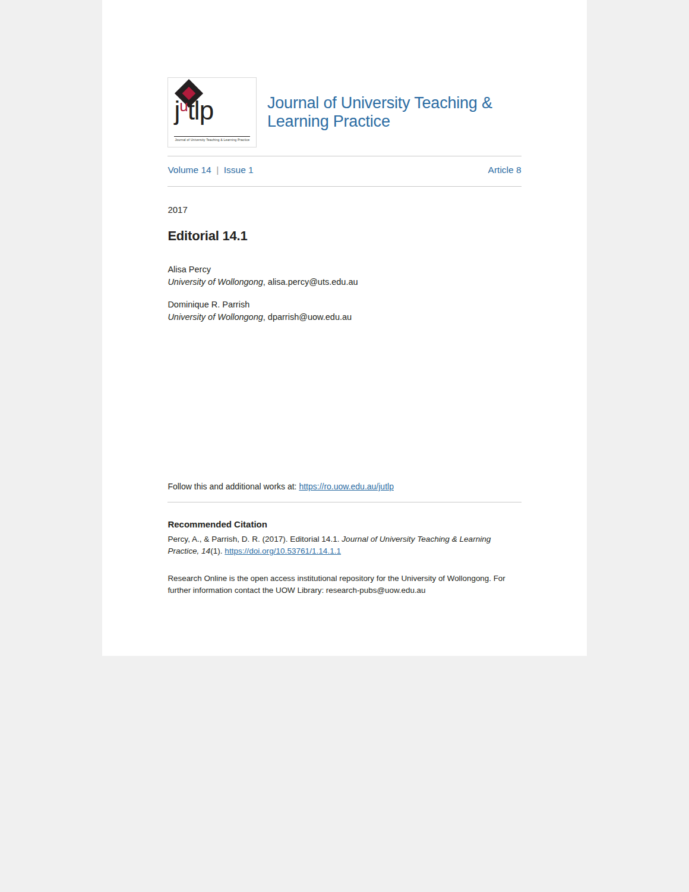jutlp
Journal of University Teaching & Learning Practice
Journal of University Teaching & Learning Practice
Volume 14|Issue 1
Article 8
2017
Editorial 14.1
Alisa Percy University of Wollongong, alisa.percy@uts.edu.au
Dominique R. Parrish University of Wollongong, dparrish@uow.edu.au
Follow this and additional works at: https://ro.uow.edu.au/jutlp
Recommended Citation
Percy, A., & Parrish, D. R. (2017). Editorial 14.1. Journal of University Teaching & Learning Practice, 14(1). https://doi.org/10.53761/1.14.1.1
Research Online is the open access institutional repository for the University of Wollongong. For further information contact the UOW Library: research-pubs@uow.edu.au